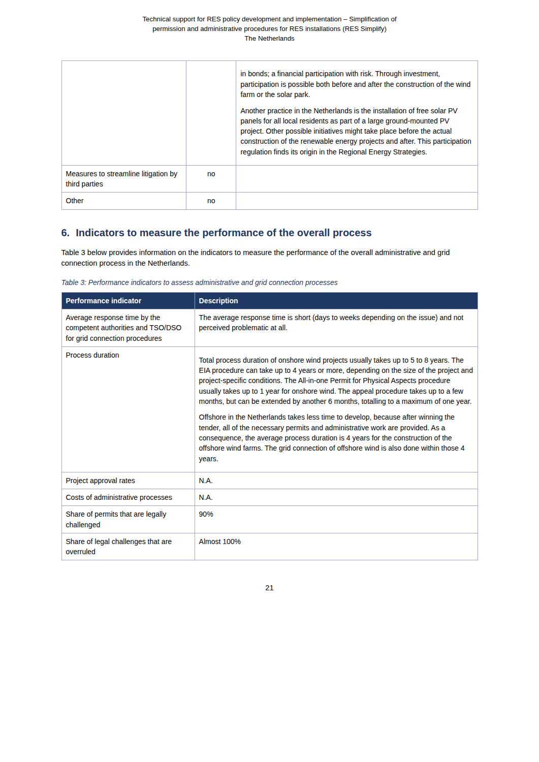Technical support for RES policy development and implementation – Simplification of
permission and administrative procedures for RES installations (RES Simplify)
The Netherlands
| | | in bonds; a financial participation with risk. Through investment, participation is possible both before and after the construction of the wind farm or the solar park. Another practice in the Netherlands is the installation of free solar PV panels for all local residents as part of a large ground-mounted PV project. Other possible initiatives might take place before the actual construction of the renewable energy projects and after. This participation regulation finds its origin in the Regional Energy Strategies. |
| Measures to streamline litigation by third parties | no | |
| Other | no | |
6. Indicators to measure the performance of the overall process
Table 3 below provides information on the indicators to measure the performance of the overall administrative and grid connection process in the Netherlands.
Table 3: Performance indicators to assess administrative and grid connection processes
| Performance indicator | Description |
| --- | --- |
| Average response time by the competent authorities and TSO/DSO for grid connection procedures | The average response time is short (days to weeks depending on the issue) and not perceived problematic at all. |
| Process duration | Total process duration of onshore wind projects usually takes up to 5 to 8 years. The EIA procedure can take up to 4 years or more, depending on the size of the project and project-specific conditions. The All-in-one Permit for Physical Aspects procedure usually takes up to 1 year for onshore wind. The appeal procedure takes up to a few months, but can be extended by another 6 months, totalling to a maximum of one year. Offshore in the Netherlands takes less time to develop, because after winning the tender, all of the necessary permits and administrative work are provided. As a consequence, the average process duration is 4 years for the construction of the offshore wind farms. The grid connection of offshore wind is also done within those 4 years. |
| Project approval rates | N.A. |
| Costs of administrative processes | N.A. |
| Share of permits that are legally challenged | 90% |
| Share of legal challenges that are overruled | Almost 100% |
21